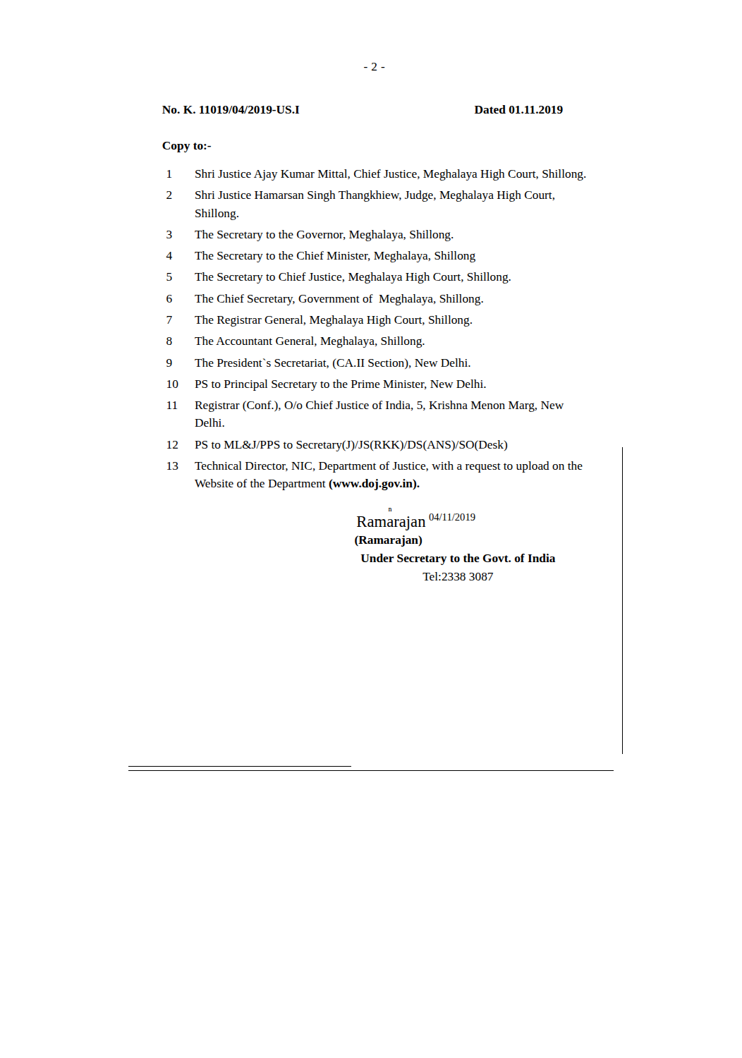- 2 -
No. K. 11019/04/2019-US.I Dated 01.11.2019
Copy to:-
1 Shri Justice Ajay Kumar Mittal, Chief Justice, Meghalaya High Court, Shillong.
2 Shri Justice Hamarsan Singh Thangkhiew, Judge, Meghalaya High Court, Shillong.
3 The Secretary to the Governor, Meghalaya, Shillong.
4 The Secretary to the Chief Minister, Meghalaya, Shillong
5 The Secretary to Chief Justice, Meghalaya High Court, Shillong.
6 The Chief Secretary, Government of Meghalaya, Shillong.
7 The Registrar General, Meghalaya High Court, Shillong.
8 The Accountant General, Meghalaya, Shillong.
9 The President`s Secretariat, (CA.II Section), New Delhi.
10 PS to Principal Secretary to the Prime Minister, New Delhi.
11 Registrar (Conf.), O/o Chief Justice of India, 5, Krishna Menon Marg, New Delhi.
12 PS to ML&J/PPS to Secretary(J)/JS(RKK)/DS(ANS)/SO(Desk)
13 Technical Director, NIC, Department of Justice, with a request to upload on the Website of the Department (www.doj.gov.in).
ⁿ Ramarajan 04/11/2019
(Ramarajan)
Under Secretary to the Govt. of India
Tel:2338 3087